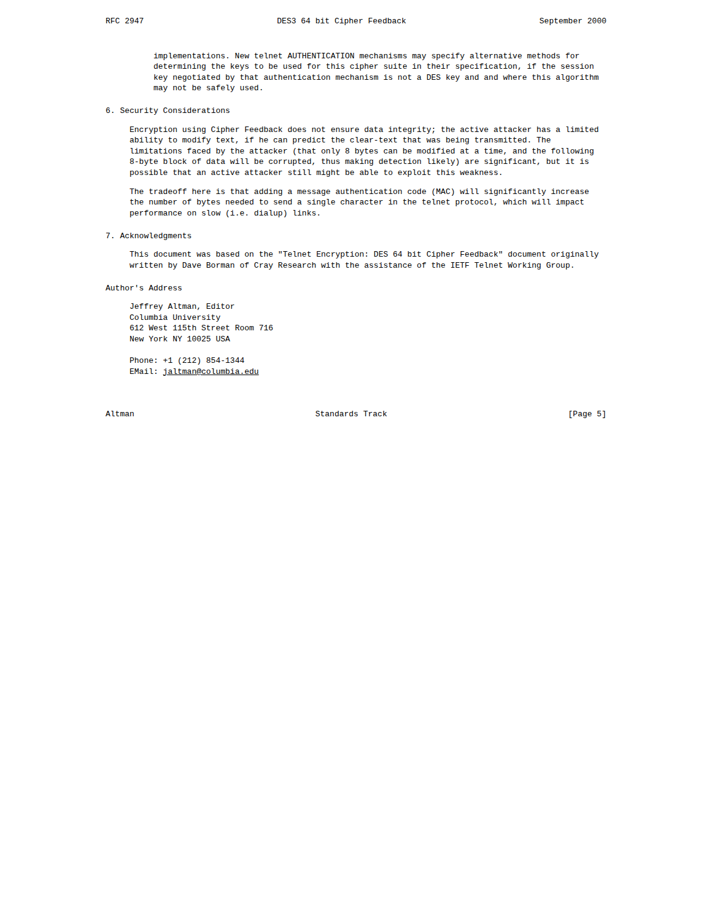RFC 2947 DES3 64 bit Cipher Feedback September 2000
implementations. New telnet AUTHENTICATION mechanisms may specify alternative methods for determining the keys to be used for this cipher suite in their specification, if the session key negotiated by that authentication mechanism is not a DES key and and where this algorithm may not be safely used.
6. Security Considerations
Encryption using Cipher Feedback does not ensure data integrity; the active attacker has a limited ability to modify text, if he can predict the clear-text that was being transmitted. The limitations faced by the attacker (that only 8 bytes can be modified at a time, and the following 8-byte block of data will be corrupted, thus making detection likely) are significant, but it is possible that an active attacker still might be able to exploit this weakness.
The tradeoff here is that adding a message authentication code (MAC) will significantly increase the number of bytes needed to send a single character in the telnet protocol, which will impact performance on slow (i.e. dialup) links.
7. Acknowledgments
This document was based on the "Telnet Encryption: DES 64 bit Cipher Feedback" document originally written by Dave Borman of Cray Research with the assistance of the IETF Telnet Working Group.
Author's Address
Jeffrey Altman, Editor
Columbia University
612 West 115th Street Room 716
New York NY 10025 USA

Phone: +1 (212) 854-1344
EMail: jaltman@columbia.edu
Altman Standards Track [Page 5]